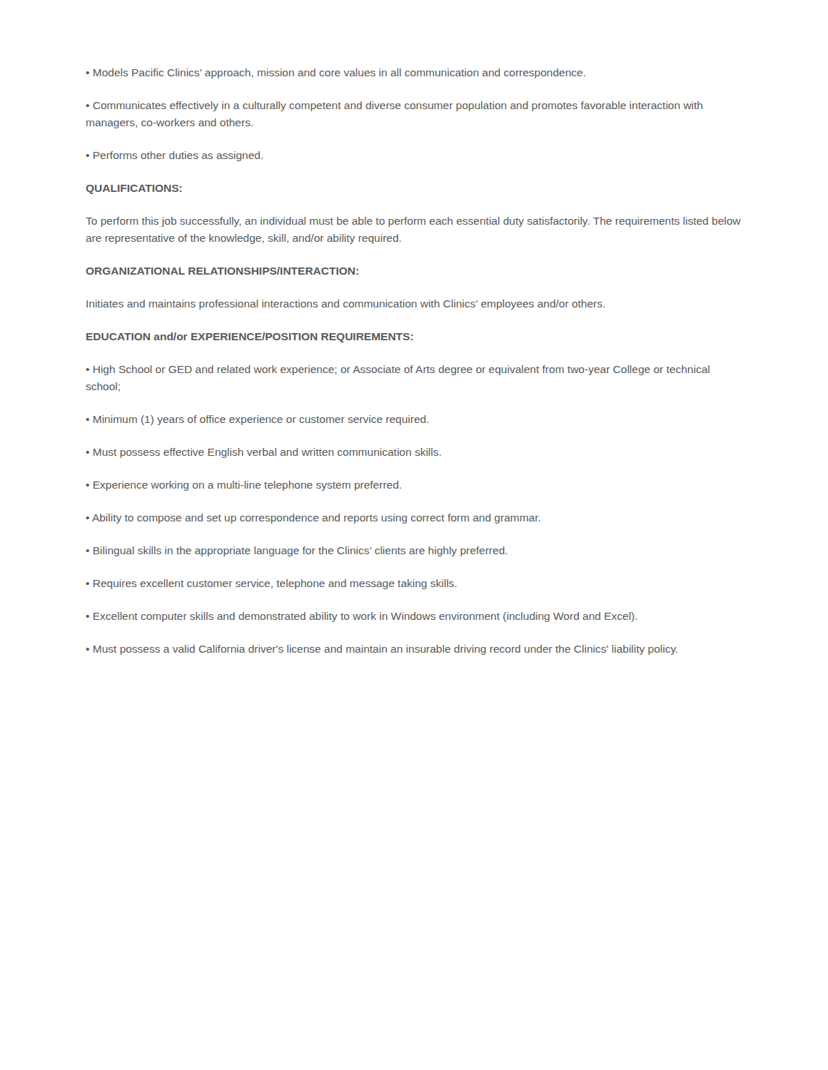• Models Pacific Clinics’ approach, mission and core values in all communication and correspondence.
• Communicates effectively in a culturally competent and diverse consumer population and promotes favorable interaction with managers, co-workers and others.
• Performs other duties as assigned.
QUALIFICATIONS:
To perform this job successfully, an individual must be able to perform each essential duty satisfactorily. The requirements listed below are representative of the knowledge, skill, and/or ability required.
ORGANIZATIONAL RELATIONSHIPS/INTERACTION:
Initiates and maintains professional interactions and communication with Clinics’ employees and/or others.
EDUCATION and/or EXPERIENCE/POSITION REQUIREMENTS:
• High School or GED and related work experience; or Associate of Arts degree or equivalent from two-year College or technical school;
• Minimum (1) years of office experience or customer service required.
• Must possess effective English verbal and written communication skills.
• Experience working on a multi-line telephone system preferred.
• Ability to compose and set up correspondence and reports using correct form and grammar.
• Bilingual skills in the appropriate language for the Clinics’ clients are highly preferred.
• Requires excellent customer service, telephone and message taking skills.
• Excellent computer skills and demonstrated ability to work in Windows environment (including Word and Excel).
• Must possess a valid California driver's license and maintain an insurable driving record under the Clinics' liability policy.